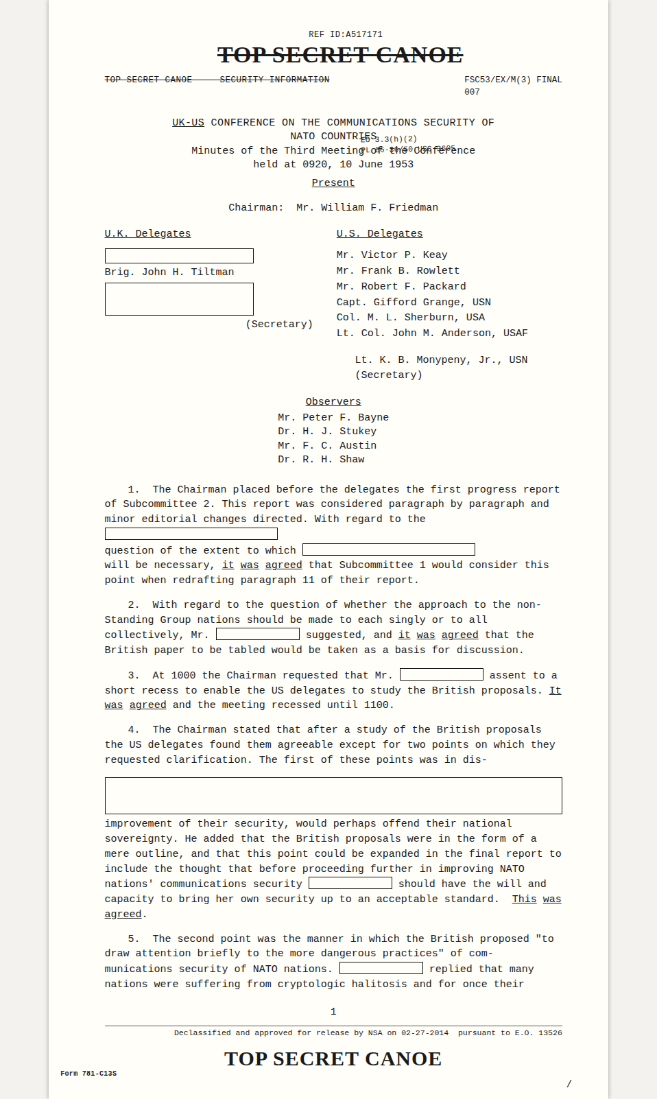REF ID:A517171
TOP SECRET CANOE
TOP SECRET CANOE – SECURITY INFORMATION
FSC53/EX/M(3) FINAL
007
UK-US CONFERENCE ON THE COMMUNICATIONS SECURITY OF
NATO COUNTRIES
Minutes of the Third Meeting of the Conference
held at 0920, 10 June 1953
EO 3.3(h)(2)
PL 86-36/50 USC 3605
Present
Chairman: Mr. William F. Friedman
U.K. Delegates
Brig. John H. Tiltman
(Secretary)
U.S. Delegates
Mr. Victor P. Keay
Mr. Frank B. Rowlett
Mr. Robert F. Packard
Capt. Gifford Grange, USN
Col. M. L. Sherburn, USA
Lt. Col. John M. Anderson, USAF
Lt. K. B. Monypeny, Jr., USN (Secretary)
Observers
Mr. Peter F. Bayne
Dr. H. J. Stukey
Mr. F. C. Austin
Dr. R. H. Shaw
1. The Chairman placed before the delegates the first progress report of Subcommittee 2. This report was considered paragraph by paragraph and minor editorial changes directed. With regard to the
question of the extent to which
will be necessary, it was agreed that Subcommittee 1 would consider this point when redrafting paragraph 11 of their report.
2. With regard to the question of whether the approach to the non-Standing Group nations should be made to each singly or to all collectively, Mr. suggested, and it was agreed that the British paper to be tabled would be taken as a basis for discussion.
3. At 1000 the Chairman requested that Mr. assent to a short recess to enable the US delegates to study the British proposals. It was agreed and the meeting recessed until 1100.
4. The Chairman stated that after a study of the British proposals the US delegates found them agreeable except for two points on which they requested clarification. The first of these points was in dis-
improvement of their security, would perhaps offend their national sovereignty. He added that the British proposals were in the form of a mere outline, and that this point could be expanded in the final report to include the thought that before proceeding further in improving NATO nations' communications security should have the will and capacity to bring her own security up to an acceptable standard. This was agreed.
5. The second point was the manner in which the British proposed "to draw attention briefly to the more dangerous practices" of com- munications security of NATO nations. replied that many nations were suffering from cryptologic halitosis and for once their
1
Declassified and approved for release by NSA on 02-27-2014 pursuant to E.O. 13526
TOP SECRET CANOE
Form 781-C13S
/